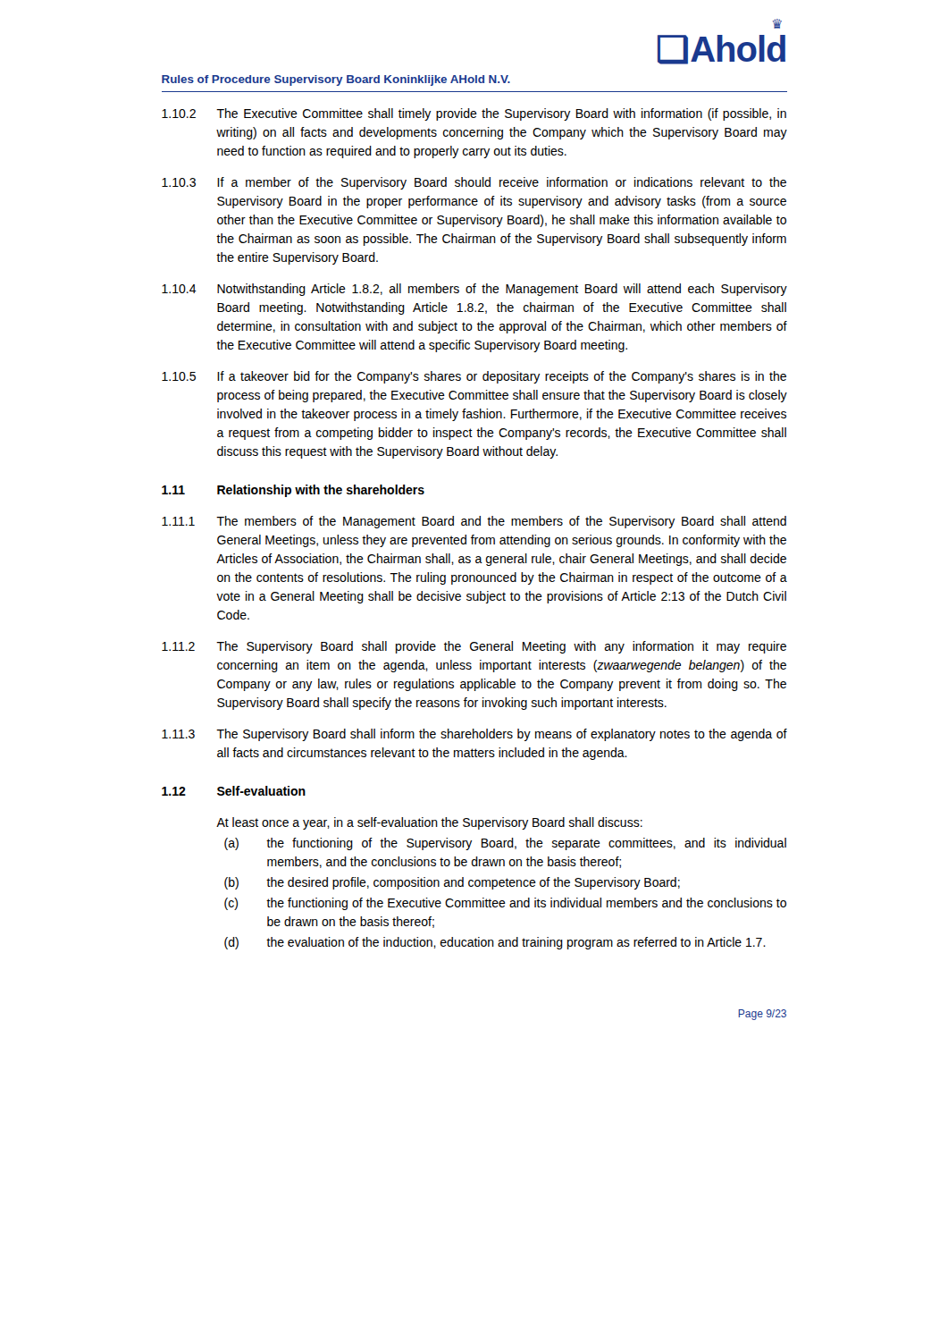♛ ❑Ahold
Rules of Procedure Supervisory Board Koninklijke AHold N.V.
1.10.2
The Executive Committee shall timely provide the Supervisory Board with information (if possible, in writing) on all facts and developments concerning the Company which the Supervisory Board may need to function as required and to properly carry out its duties.
1.10.3
If a member of the Supervisory Board should receive information or indications relevant to the Supervisory Board in the proper performance of its supervisory and advisory tasks (from a source other than the Executive Committee or Supervisory Board), he shall make this information available to the Chairman as soon as possible. The Chairman of the Supervisory Board shall subsequently inform the entire Supervisory Board.
1.10.4
Notwithstanding Article 1.8.2, all members of the Management Board will attend each Supervisory Board meeting. Notwithstanding Article 1.8.2, the chairman of the Executive Committee shall determine, in consultation with and subject to the approval of the Chairman, which other members of the Executive Committee will attend a specific Supervisory Board meeting.
1.10.5
If a takeover bid for the Company's shares or depositary receipts of the Company's shares is in the process of being prepared, the Executive Committee shall ensure that the Supervisory Board is closely involved in the takeover process in a timely fashion. Furthermore, if the Executive Committee receives a request from a competing bidder to inspect the Company's records, the Executive Committee shall discuss this request with the Supervisory Board without delay.
1.11 Relationship with the shareholders
1.11.1
The members of the Management Board and the members of the Supervisory Board shall attend General Meetings, unless they are prevented from attending on serious grounds. In conformity with the Articles of Association, the Chairman shall, as a general rule, chair General Meetings, and shall decide on the contents of resolutions. The ruling pronounced by the Chairman in respect of the outcome of a vote in a General Meeting shall be decisive subject to the provisions of Article 2:13 of the Dutch Civil Code.
1.11.2
The Supervisory Board shall provide the General Meeting with any information it may require concerning an item on the agenda, unless important interests (zwaarwegende belangen) of the Company or any law, rules or regulations applicable to the Company prevent it from doing so. The Supervisory Board shall specify the reasons for invoking such important interests.
1.11.3
The Supervisory Board shall inform the shareholders by means of explanatory notes to the agenda of all facts and circumstances relevant to the matters included in the agenda.
1.12 Self-evaluation
At least once a year, in a self-evaluation the Supervisory Board shall discuss:
(a) the functioning of the Supervisory Board, the separate committees, and its individual members, and the conclusions to be drawn on the basis thereof;
(b) the desired profile, composition and competence of the Supervisory Board;
(c) the functioning of the Executive Committee and its individual members and the conclusions to be drawn on the basis thereof;
(d) the evaluation of the induction, education and training program as referred to in Article 1.7.
Page 9/23